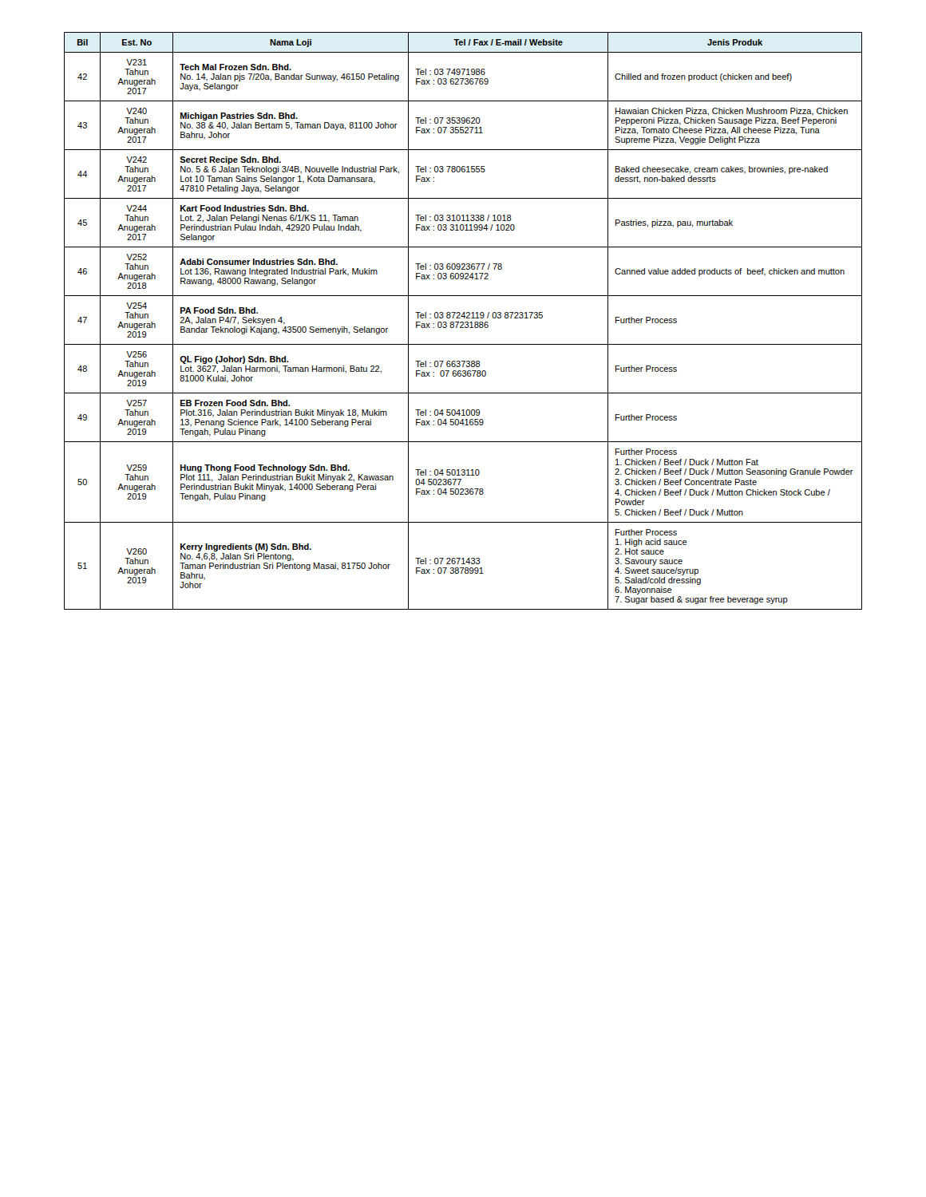| Bil | Est. No | Nama Loji | Tel / Fax / E-mail / Website | Jenis Produk |
| --- | --- | --- | --- | --- |
| 42 | V231 Tahun Anugerah 2017 | Tech Mal Frozen Sdn. Bhd. No. 14, Jalan pjs 7/20a, Bandar Sunway, 46150 Petaling Jaya, Selangor | Tel : 03 74971986 Fax : 03 62736769 | Chilled and frozen product (chicken and beef) |
| 43 | V240 Tahun Anugerah 2017 | Michigan Pastries Sdn. Bhd. No. 38 & 40, Jalan Bertam 5, Taman Daya, 81100 Johor Bahru, Johor | Tel : 07 3539620 Fax : 07 3552711 | Hawaian Chicken Pizza, Chicken Mushroom Pizza, Chicken Pepperoni Pizza, Chicken Sausage Pizza, Beef Peperoni Pizza, Tomato Cheese Pizza, All cheese Pizza, Tuna Supreme Pizza, Veggie Delight Pizza |
| 44 | V242 Tahun Anugerah 2017 | Secret Recipe Sdn. Bhd. No. 5 & 6 Jalan Teknologi 3/4B, Nouvelle Industrial Park, Lot 10 Taman Sains Selangor 1, Kota Damansara, 47810 Petaling Jaya, Selangor | Tel : 03 78061555 Fax : | Baked cheesecake, cream cakes, brownies, pre-naked dessrt, non-baked dessrts |
| 45 | V244 Tahun Anugerah 2017 | Kart Food Industries Sdn. Bhd. Lot. 2, Jalan Pelangi Nenas 6/1/KS 11, Taman Perindustrian Pulau Indah, 42920 Pulau Indah, Selangor | Tel : 03 31011338 / 1018 Fax : 03 31011994 / 1020 | Pastries, pizza, pau, murtabak |
| 46 | V252 Tahun Anugerah 2018 | Adabi Consumer Industries Sdn. Bhd. Lot 136, Rawang Integrated Industrial Park, Mukim Rawang, 48000 Rawang, Selangor | Tel : 03 60923677 / 78 Fax : 03 60924172 | Canned value added products of beef, chicken and mutton |
| 47 | V254 Tahun Anugerah 2019 | PA Food Sdn. Bhd. 2A, Jalan P4/7, Seksyen 4, Bandar Teknologi Kajang, 43500 Semenyih, Selangor | Tel : 03 87242119 / 03 87231735 Fax : 03 87231886 | Further Process |
| 48 | V256 Tahun Anugerah 2019 | QL Figo (Johor) Sdn. Bhd. Lot. 3627, Jalan Harmoni, Taman Harmoni, Batu 22, 81000 Kulai, Johor | Tel : 07 6637388 Fax : 07 6636780 | Further Process |
| 49 | V257 Tahun Anugerah 2019 | EB Frozen Food Sdn. Bhd. Plot.316, Jalan Perindustrian Bukit Minyak 18, Mukim 13, Penang Science Park, 14100 Seberang Perai Tengah, Pulau Pinang | Tel : 04 5041009 Fax : 04 5041659 | Further Process |
| 50 | V259 Tahun Anugerah 2019 | Hung Thong Food Technology Sdn. Bhd. Plot 111, Jalan Perindustrian Bukit Minyak 2, Kawasan Perindustrian Bukit Minyak, 14000 Seberang Perai Tengah, Pulau Pinang | Tel : 04 5013110 04 5023677 Fax : 04 5023678 | Further Process 1. Chicken / Beef / Duck / Mutton Fat 2. Chicken / Beef / Duck / Mutton Seasoning Granule Powder 3. Chicken / Beef Concentrate Paste 4. Chicken / Beef / Duck / Mutton Chicken Stock Cube / Powder 5. Chicken / Beef / Duck / Mutton |
| 51 | V260 Tahun Anugerah 2019 | Kerry Ingredients (M) Sdn. Bhd. No. 4,6,8, Jalan Sri Plentong, Taman Perindustrian Sri Plentong Masai, 81750 Johor Bahru, Johor | Tel : 07 2671433 Fax : 07 3878991 | Further Process 1. High acid sauce 2. Hot sauce 3. Savoury sauce 4. Sweet sauce/syrup 5. Salad/cold dressing 6. Mayonnaise 7. Sugar based & sugar free beverage syrup |